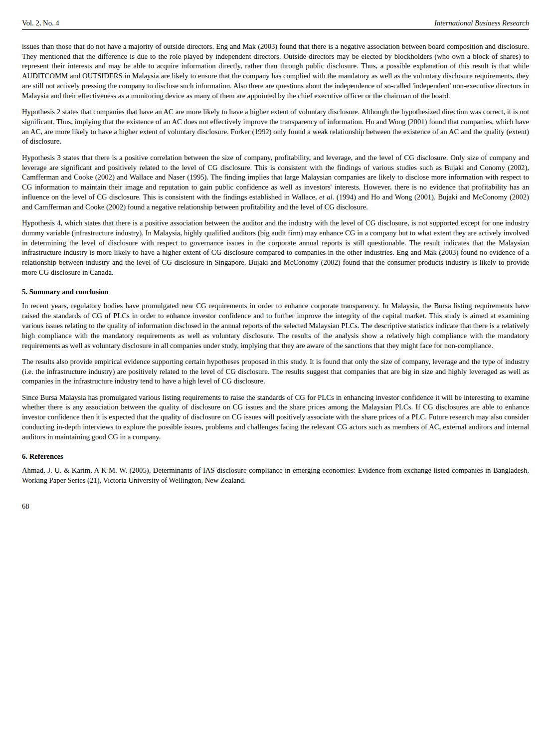Vol. 2, No. 4 International Business Research
issues than those that do not have a majority of outside directors. Eng and Mak (2003) found that there is a negative association between board composition and disclosure. They mentioned that the difference is due to the role played by independent directors. Outside directors may be elected by blockholders (who own a block of shares) to represent their interests and may be able to acquire information directly, rather than through public disclosure. Thus, a possible explanation of this result is that while AUDITCOMM and OUTSIDERS in Malaysia are likely to ensure that the company has complied with the mandatory as well as the voluntary disclosure requirements, they are still not actively pressing the company to disclose such information. Also there are questions about the independence of so-called 'independent' non-executive directors in Malaysia and their effectiveness as a monitoring device as many of them are appointed by the chief executive officer or the chairman of the board.
Hypothesis 2 states that companies that have an AC are more likely to have a higher extent of voluntary disclosure. Although the hypothesized direction was correct, it is not significant. Thus, implying that the existence of an AC does not effectively improve the transparency of information. Ho and Wong (2001) found that companies, which have an AC, are more likely to have a higher extent of voluntary disclosure. Forker (1992) only found a weak relationship between the existence of an AC and the quality (extent) of disclosure.
Hypothesis 3 states that there is a positive correlation between the size of company, profitability, and leverage, and the level of CG disclosure. Only size of company and leverage are significant and positively related to the level of CG disclosure. This is consistent with the findings of various studies such as Bujaki and Conomy (2002), Camfferman and Cooke (2002) and Wallace and Naser (1995). The finding implies that large Malaysian companies are likely to disclose more information with respect to CG information to maintain their image and reputation to gain public confidence as well as investors' interests. However, there is no evidence that profitability has an influence on the level of CG disclosure. This is consistent with the findings established in Wallace, et al. (1994) and Ho and Wong (2001). Bujaki and McConomy (2002) and Camfferman and Cooke (2002) found a negative relationship between profitability and the level of CG disclosure.
Hypothesis 4, which states that there is a positive association between the auditor and the industry with the level of CG disclosure, is not supported except for one industry dummy variable (infrastructure industry). In Malaysia, highly qualified auditors (big audit firm) may enhance CG in a company but to what extent they are actively involved in determining the level of disclosure with respect to governance issues in the corporate annual reports is still questionable. The result indicates that the Malaysian infrastructure industry is more likely to have a higher extent of CG disclosure compared to companies in the other industries. Eng and Mak (2003) found no evidence of a relationship between industry and the level of CG disclosure in Singapore. Bujaki and McConomy (2002) found that the consumer products industry is likely to provide more CG disclosure in Canada.
5. Summary and conclusion
In recent years, regulatory bodies have promulgated new CG requirements in order to enhance corporate transparency. In Malaysia, the Bursa listing requirements have raised the standards of CG of PLCs in order to enhance investor confidence and to further improve the integrity of the capital market. This study is aimed at examining various issues relating to the quality of information disclosed in the annual reports of the selected Malaysian PLCs. The descriptive statistics indicate that there is a relatively high compliance with the mandatory requirements as well as voluntary disclosure. The results of the analysis show a relatively high compliance with the mandatory requirements as well as voluntary disclosure in all companies under study, implying that they are aware of the sanctions that they might face for non-compliance.
The results also provide empirical evidence supporting certain hypotheses proposed in this study. It is found that only the size of company, leverage and the type of industry (i.e. the infrastructure industry) are positively related to the level of CG disclosure. The results suggest that companies that are big in size and highly leveraged as well as companies in the infrastructure industry tend to have a high level of CG disclosure.
Since Bursa Malaysia has promulgated various listing requirements to raise the standards of CG for PLCs in enhancing investor confidence it will be interesting to examine whether there is any association between the quality of disclosure on CG issues and the share prices among the Malaysian PLCs. If CG disclosures are able to enhance investor confidence then it is expected that the quality of disclosure on CG issues will positively associate with the share prices of a PLC. Future research may also consider conducting in-depth interviews to explore the possible issues, problems and challenges facing the relevant CG actors such as members of AC, external auditors and internal auditors in maintaining good CG in a company.
6. References
Ahmad, J. U. & Karim, A K M. W. (2005), Determinants of IAS disclosure compliance in emerging economies: Evidence from exchange listed companies in Bangladesh, Working Paper Series (21), Victoria University of Wellington, New Zealand.
68